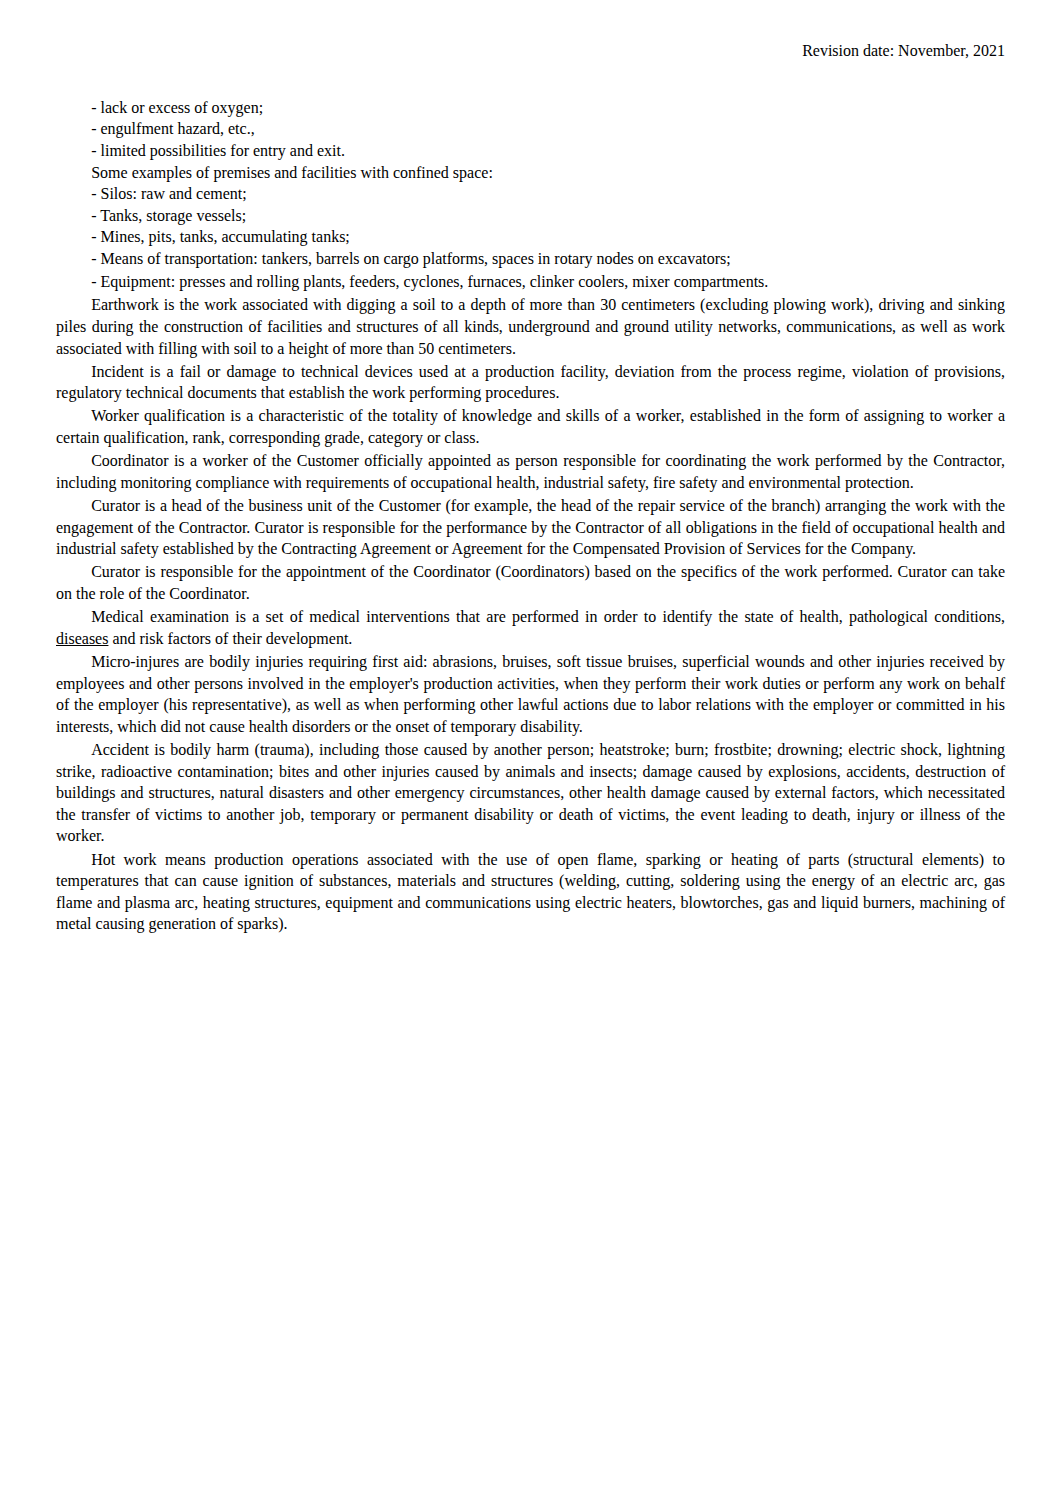Revision date: November, 2021
- lack or excess of oxygen;
- engulfment hazard, etc.,
- limited possibilities for entry and exit.
Some examples of premises and facilities with confined space:
- Silos: raw and cement;
- Tanks, storage vessels;
- Mines, pits, tanks, accumulating tanks;
- Means of transportation: tankers, barrels on cargo platforms, spaces in rotary nodes on excavators;
- Equipment: presses and rolling plants, feeders, cyclones, furnaces, clinker coolers, mixer compartments.
Earthwork is the work associated with digging a soil to a depth of more than 30 centimeters (excluding plowing work), driving and sinking piles during the construction of facilities and structures of all kinds, underground and ground utility networks, communications, as well as work associated with filling with soil to a height of more than 50 centimeters.
Incident is a fail or damage to technical devices used at a production facility, deviation from the process regime, violation of provisions, regulatory technical documents that establish the work performing procedures.
Worker qualification is a characteristic of the totality of knowledge and skills of a worker, established in the form of assigning to worker a certain qualification, rank, corresponding grade, category or class.
Coordinator is a worker of the Customer officially appointed as person responsible for coordinating the work performed by the Contractor, including monitoring compliance with requirements of occupational health, industrial safety, fire safety and environmental protection.
Curator is a head of the business unit of the Customer (for example, the head of the repair service of the branch) arranging the work with the engagement of the Contractor. Curator is responsible for the performance by the Contractor of all obligations in the field of occupational health and industrial safety established by the Contracting Agreement or Agreement for the Compensated Provision of Services for the Company.
Curator is responsible for the appointment of the Coordinator (Coordinators) based on the specifics of the work performed. Curator can take on the role of the Coordinator.
Medical examination is a set of medical interventions that are performed in order to identify the state of health, pathological conditions, diseases and risk factors of their development.
Micro-injures are bodily injuries requiring first aid: abrasions, bruises, soft tissue bruises, superficial wounds and other injuries received by employees and other persons involved in the employer's production activities, when they perform their work duties or perform any work on behalf of the employer (his representative), as well as when performing other lawful actions due to labor relations with the employer or committed in his interests, which did not cause health disorders or the onset of temporary disability.
Accident is bodily harm (trauma), including those caused by another person; heatstroke; burn; frostbite; drowning; electric shock, lightning strike, radioactive contamination; bites and other injuries caused by animals and insects; damage caused by explosions, accidents, destruction of buildings and structures, natural disasters and other emergency circumstances, other health damage caused by external factors, which necessitated the transfer of victims to another job, temporary or permanent disability or death of victims, the event leading to death, injury or illness of the worker.
Hot work means production operations associated with the use of open flame, sparking or heating of parts (structural elements) to temperatures that can cause ignition of substances, materials and structures (welding, cutting, soldering using the energy of an electric arc, gas flame and plasma arc, heating structures, equipment and communications using electric heaters, blowtorches, gas and liquid burners, machining of metal causing generation of sparks).